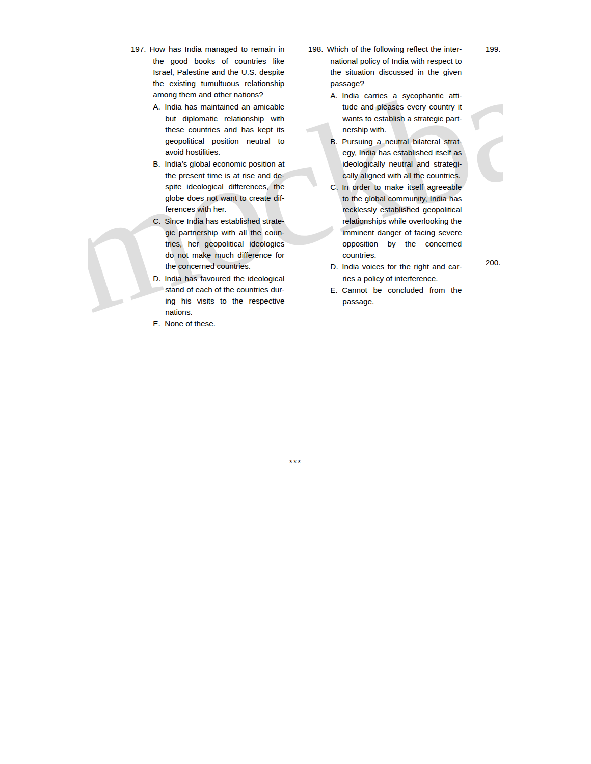mockbank
197. How has India managed to remain in the good books of countries like Israel, Palestine and the U.S. despite the existing tumultuous relationship among them and other nations?
A. India has maintained an amicable but diplomatic relationship with these countries and has kept its geopolitical position neutral to avoid hostilities.
B. India’s global economic position at the present time is at rise and despite ideological differences, the globe does not want to create differences with her.
C. Since India has established strategic partnership with all the countries, her geopolitical ideologies do not make much difference for the concerned countries.
D. India has favoured the ideological stand of each of the countries during his visits to the respective nations.
E. None of these.
198. Which of the following reflect the international policy of India with respect to the situation discussed in the given passage?
A. India carries a sycophantic attitude and pleases every country it wants to establish a strategic partnership with.
B. Pursuing a neutral bilateral strategy, India has established itself as ideologically neutral and strategically aligned with all the countries.
C. In order to make itself agreeable to the global community, India has recklessly established geopolitical relationships while overlooking the imminent danger of facing severe opposition by the concerned countries.
D. India voices for the right and carries a policy of interference.
E. Cannot be concluded from the passage.
199. Which of the statement is true with respect to the passage?
A. Donald Trump through his bilateral move has widened the gap between Israel and Palestine.
B. The policymakers of India believe that to intensify the global grip is to have other nations work for one’s favor.
C. Unlike many Western states India does not act in the pressure of its alliances, the usage Iranian oil being an example.
D. It is believed that the ideological stance of the present government influences India’s relationship with Israel.
E. All of these.
200. What is the cone of the author in the given passage?
| A. Critical | B. Analytical |
| C. Acerbic | D. Sarcastic |
| E. Objective | |
***